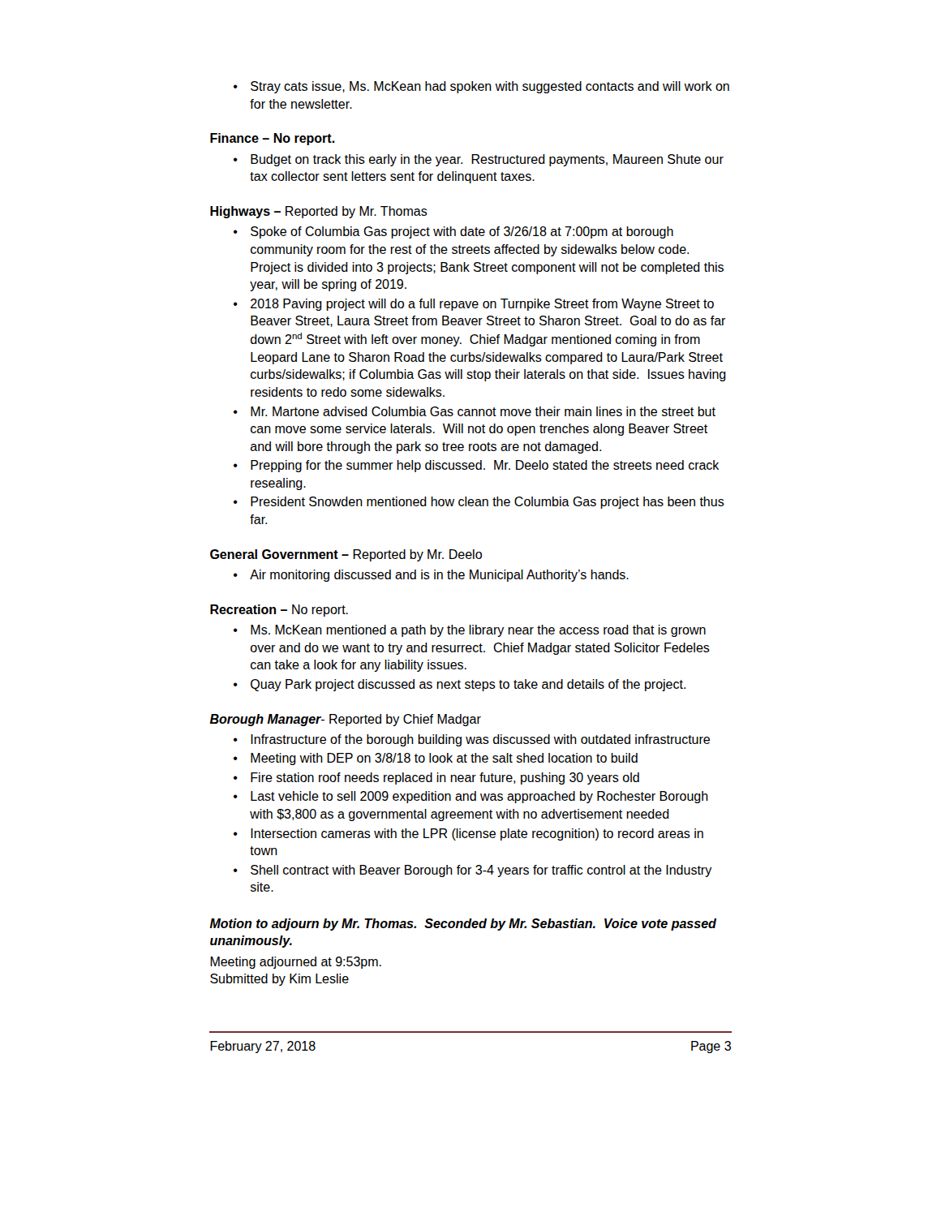Stray cats issue, Ms. McKean had spoken with suggested contacts and will work on for the newsletter.
Finance – No report.
Budget on track this early in the year. Restructured payments, Maureen Shute our tax collector sent letters sent for delinquent taxes.
Highways – Reported by Mr. Thomas
Spoke of Columbia Gas project with date of 3/26/18 at 7:00pm at borough community room for the rest of the streets affected by sidewalks below code. Project is divided into 3 projects; Bank Street component will not be completed this year, will be spring of 2019.
2018 Paving project will do a full repave on Turnpike Street from Wayne Street to Beaver Street, Laura Street from Beaver Street to Sharon Street. Goal to do as far down 2nd Street with left over money. Chief Madgar mentioned coming in from Leopard Lane to Sharon Road the curbs/sidewalks compared to Laura/Park Street curbs/sidewalks; if Columbia Gas will stop their laterals on that side. Issues having residents to redo some sidewalks.
Mr. Martone advised Columbia Gas cannot move their main lines in the street but can move some service laterals. Will not do open trenches along Beaver Street and will bore through the park so tree roots are not damaged.
Prepping for the summer help discussed. Mr. Deelo stated the streets need crack resealing.
President Snowden mentioned how clean the Columbia Gas project has been thus far.
General Government – Reported by Mr. Deelo
Air monitoring discussed and is in the Municipal Authority’s hands.
Recreation – No report.
Ms. McKean mentioned a path by the library near the access road that is grown over and do we want to try and resurrect. Chief Madgar stated Solicitor Fedeles can take a look for any liability issues.
Quay Park project discussed as next steps to take and details of the project.
Borough Manager- Reported by Chief Madgar
Infrastructure of the borough building was discussed with outdated infrastructure
Meeting with DEP on 3/8/18 to look at the salt shed location to build
Fire station roof needs replaced in near future, pushing 30 years old
Last vehicle to sell 2009 expedition and was approached by Rochester Borough with $3,800 as a governmental agreement with no advertisement needed
Intersection cameras with the LPR (license plate recognition) to record areas in town
Shell contract with Beaver Borough for 3-4 years for traffic control at the Industry site.
Motion to adjourn by Mr. Thomas. Seconded by Mr. Sebastian. Voice vote passed unanimously.
Meeting adjourned at 9:53pm.
Submitted by Kim Leslie
February 27, 2018 Page 3